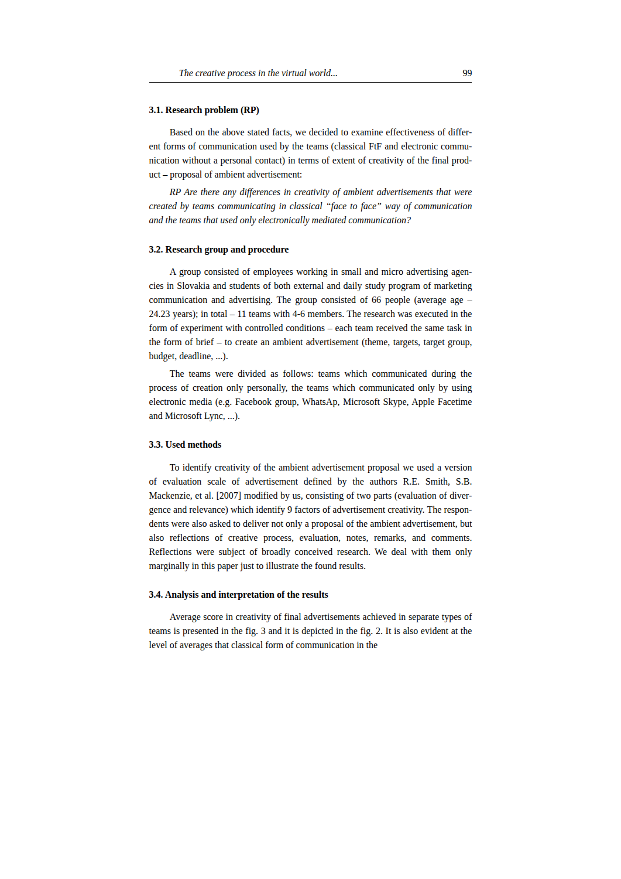The creative process in the virtual world... 99
3.1. Research problem (RP)
Based on the above stated facts, we decided to examine effectiveness of different forms of communication used by the teams (classical FtF and electronic communication without a personal contact) in terms of extent of creativity of the final product – proposal of ambient advertisement:
RP Are there any differences in creativity of ambient advertisements that were created by teams communicating in classical “face to face” way of communication and the teams that used only electronically mediated communication?
3.2. Research group and procedure
A group consisted of employees working in small and micro advertising agencies in Slovakia and students of both external and daily study program of marketing communication and advertising. The group consisted of 66 people (average age – 24.23 years); in total – 11 teams with 4-6 members. The research was executed in the form of experiment with controlled conditions – each team received the same task in the form of brief – to create an ambient advertisement (theme, targets, target group, budget, deadline, ...).
The teams were divided as follows: teams which communicated during the process of creation only personally, the teams which communicated only by using electronic media (e.g. Facebook group, WhatsAp, Microsoft Skype, Apple Facetime and Microsoft Lync, ...).
3.3. Used methods
To identify creativity of the ambient advertisement proposal we used a version of evaluation scale of advertisement defined by the authors R.E. Smith, S.B. Mackenzie, et al. [2007] modified by us, consisting of two parts (evaluation of divergence and relevance) which identify 9 factors of advertisement creativity. The respondents were also asked to deliver not only a proposal of the ambient advertisement, but also reflections of creative process, evaluation, notes, remarks, and comments. Reflections were subject of broadly conceived research. We deal with them only marginally in this paper just to illustrate the found results.
3.4. Analysis and interpretation of the results
Average score in creativity of final advertisements achieved in separate types of teams is presented in the fig. 3 and it is depicted in the fig. 2. It is also evident at the level of averages that classical form of communication in the